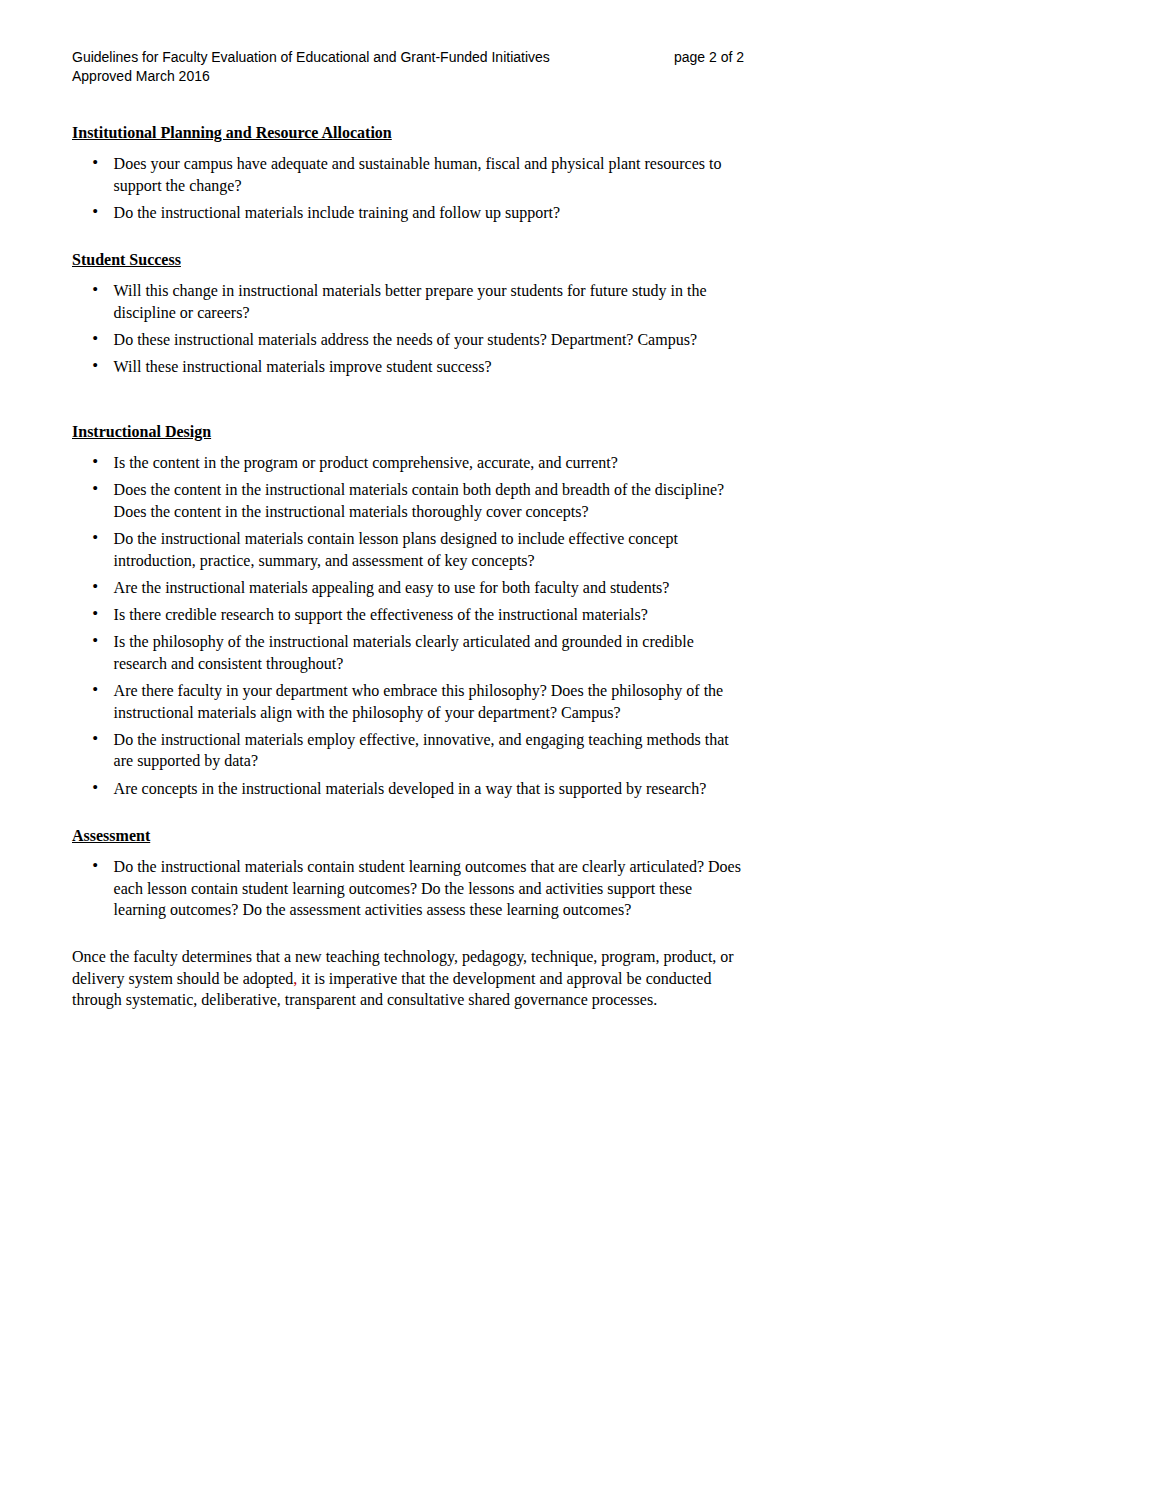Guidelines for Faculty Evaluation of Educational and Grant-Funded Initiatives page 2 of 2
Approved March 2016
Institutional Planning and Resource Allocation
Does your campus have adequate and sustainable human, fiscal and physical plant resources to support the change?
Do the instructional materials include training and follow up support?
Student Success
Will this change in instructional materials better prepare your students for future study in the discipline or careers?
Do these instructional materials address the needs of your students? Department? Campus?
Will these instructional materials improve student success?
Instructional Design
Is the content in the program or product comprehensive, accurate, and current?
Does the content in the instructional materials contain both depth and breadth of the discipline? Does the content in the instructional materials thoroughly cover concepts?
Do the instructional materials contain lesson plans designed to include effective concept introduction, practice, summary, and assessment of key concepts?
Are the instructional materials appealing and easy to use for both faculty and students?
Is there credible research to support the effectiveness of the instructional materials?
Is the philosophy of the instructional materials clearly articulated and grounded in credible research and consistent throughout?
Are there faculty in your department who embrace this philosophy? Does the philosophy of the instructional materials align with the philosophy of your department? Campus?
Do the instructional materials employ effective, innovative, and engaging teaching methods that are supported by data?
Are concepts in the instructional materials developed in a way that is supported by research?
Assessment
Do the instructional materials contain student learning outcomes that are clearly articulated? Does each lesson contain student learning outcomes? Do the lessons and activities support these learning outcomes? Do the assessment activities assess these learning outcomes?
Once the faculty determines that a new teaching technology, pedagogy, technique, program, product, or delivery system should be adopted, it is imperative that the development and approval be conducted through systematic, deliberative, transparent and consultative shared governance processes.